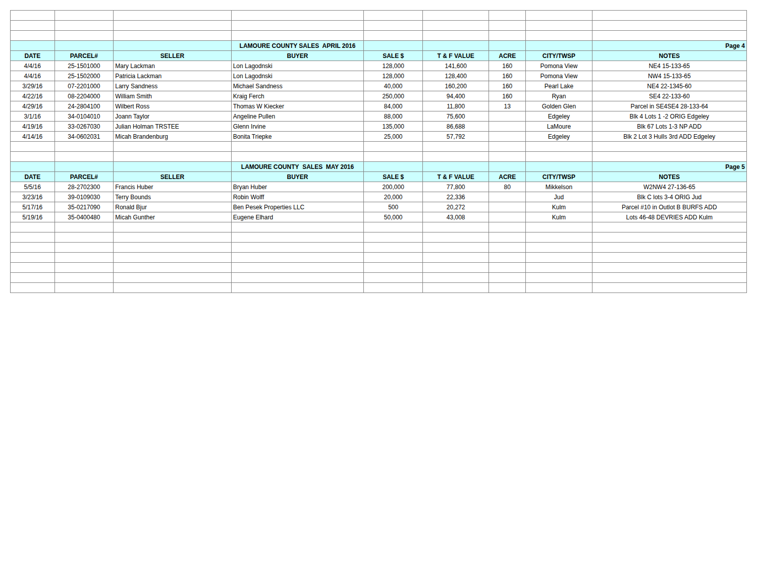| | | | LAMOURE COUNTY SALES APRIL 2016 | | | | | Page 4 |
| DATE | PARCEL# | SELLER | BUYER | SALE $ | T & F VALUE | ACRE | CITY/TWSP | NOTES |
| 4/4/16 | 25-1501000 | Mary Lackman | Lon Lagodnski | 128,000 | 141,600 | 160 | Pomona View | NE4 15-133-65 |
| 4/4/16 | 25-1502000 | Patricia Lackman | Lon Lagodnski | 128,000 | 128,400 | 160 | Pomona View | NW4 15-133-65 |
| 3/29/16 | 07-2201000 | Larry Sandness | Michael Sandness | 40,000 | 160,200 | 160 | Pearl Lake | NE4 22-1345-60 |
| 4/22/16 | 08-2204000 | William Smith | Kraig Ferch | 250,000 | 94,400 | 160 | Ryan | SE4 22-133-60 |
| 4/29/16 | 24-2804100 | Wilbert Ross | Thomas W Kiecker | 84,000 | 11,800 | 13 | Golden Glen | Parcel in SE4SE4 28-133-64 |
| 3/1/16 | 34-0104010 | Joann Taylor | Angeline Pullen | 88,000 | 75,600 | | Edgeley | Blk 4 Lots 1 -2 ORIG Edgeley |
| 4/19/16 | 33-0267030 | Julian Holman TRSTEE | Glenn Irvine | 135,000 | 86,688 | | LaMoure | Blk 67 Lots 1-3 NP ADD |
| 4/14/16 | 34-0602031 | Micah Brandenburg | Bonita Triepke | 25,000 | 57,792 | | Edgeley | Blk 2 Lot 3 Hulls 3rd ADD Edgeley |
| | | | LAMOURE COUNTY SALES MAY 2016 | | | | | Page 5 |
| DATE | PARCEL# | SELLER | BUYER | SALE $ | T & F VALUE | ACRE | CITY/TWSP | NOTES |
| 5/5/16 | 28-2702300 | Francis Huber | Bryan Huber | 200,000 | 77,800 | 80 | Mikkelson | W2NW4 27-136-65 |
| 3/23/16 | 39-0109030 | Terry Bounds | Robin Wolff | 20,000 | 22,336 | | Jud | Blk C lots 3-4 ORIG Jud |
| 5/17/16 | 35-0217090 | Ronald Bjur | Ben Pesek Properties LLC | 500 | 20,272 | | Kulm | Parcel #10 in Outlot B BURFS ADD |
| 5/19/16 | 35-0400480 | Micah Gunther | Eugene Elhard | 50,000 | 43,008 | | Kulm | Lots 46-48 DEVRIES ADD Kulm |